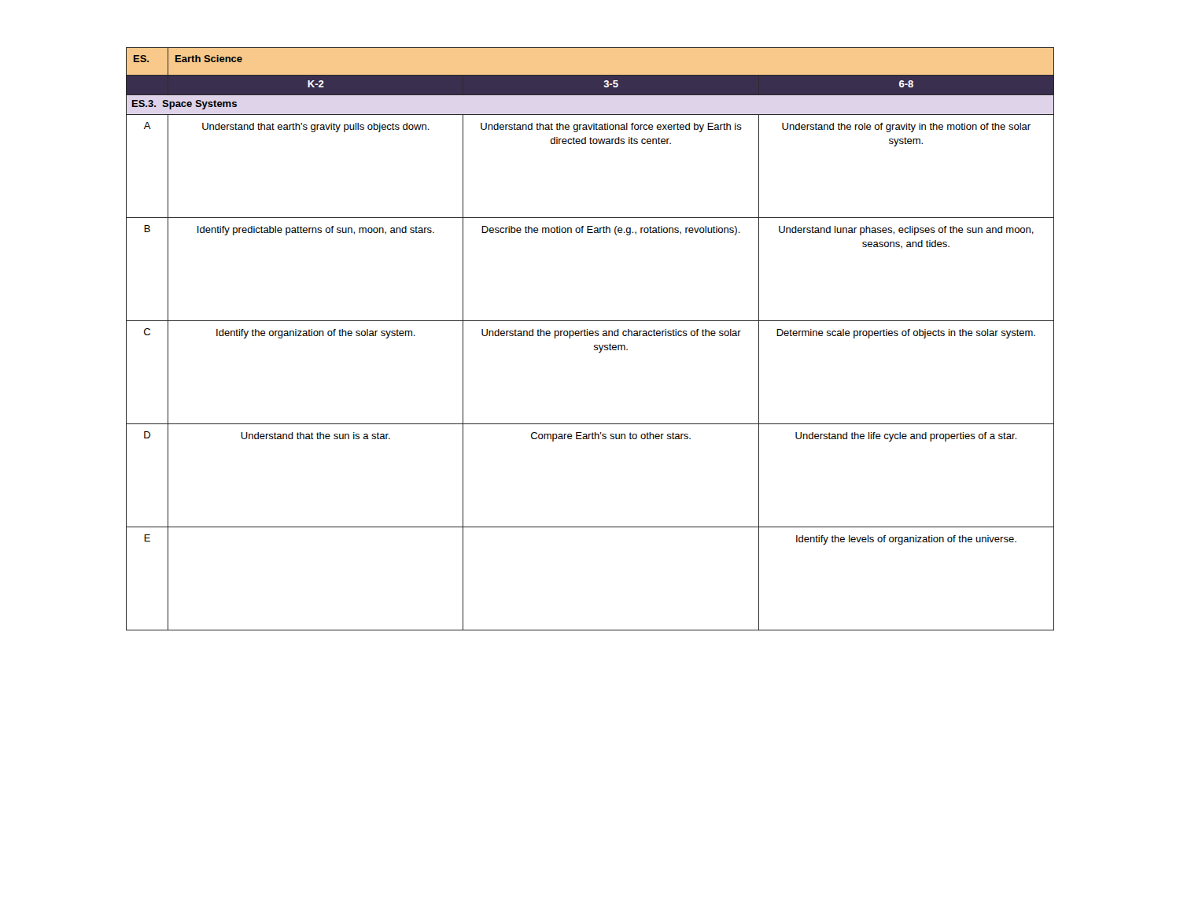| ES. | Earth Science |
| | K-2 | 3-5 | 6-8 |
| ES.3. Space Systems |
| A | Understand that earth's gravity pulls objects down. | Understand that the gravitational force exerted by Earth is directed towards its center. | Understand the role of gravity in the motion of the solar system. |
| B | Identify predictable patterns of sun, moon, and stars. | Describe the motion of Earth (e.g., rotations, revolutions). | Understand lunar phases, eclipses of the sun and moon, seasons, and tides. |
| C | Identify the organization of the solar system. | Understand the properties and characteristics of the solar system. | Determine scale properties of objects in the solar system. |
| D | Understand that the sun is a star. | Compare Earth's sun to other stars. | Understand the life cycle and properties of a star. |
| E | | | Identify the levels of organization of the universe. |